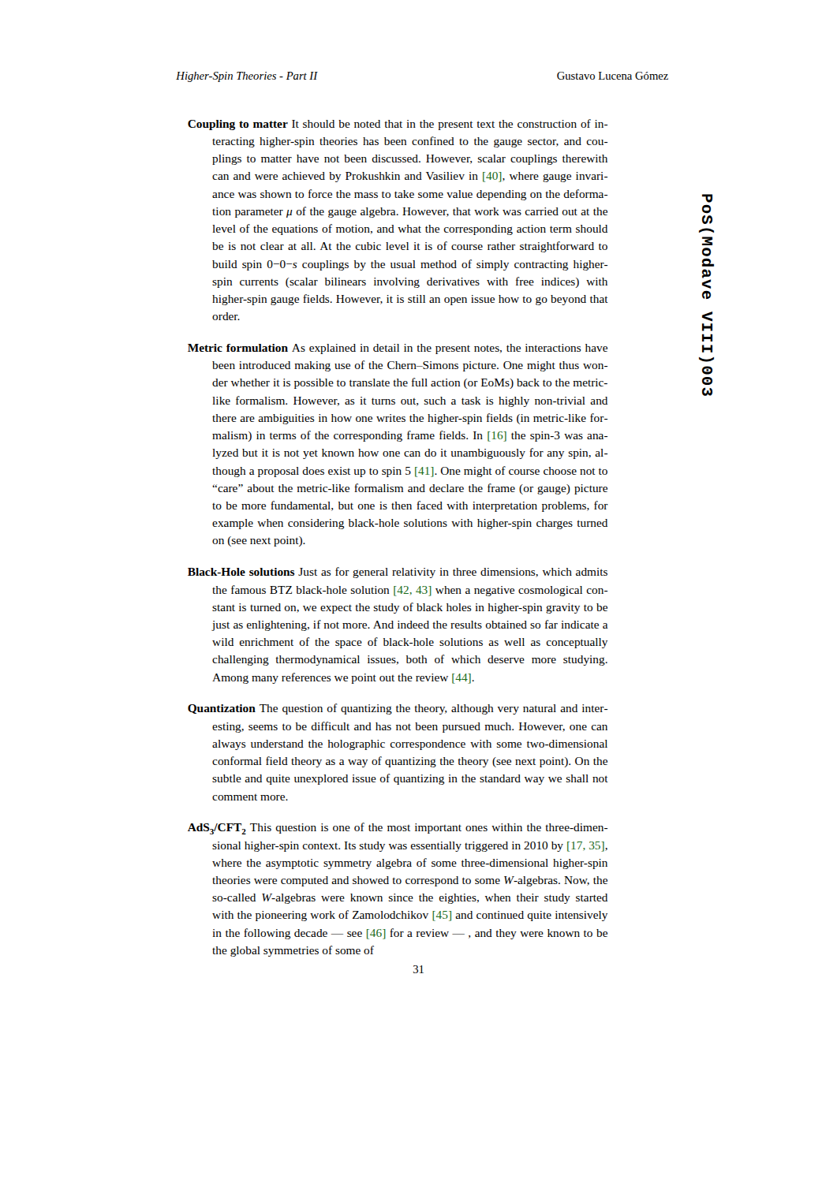Higher-Spin Theories - Part II Gustavo Lucena Gómez
PoS(Modave VIII)003
Coupling to matter
It should be noted that in the present text the construction of interacting higher-spin theories has been confined to the gauge sector, and couplings to matter have not been discussed. However, scalar couplings therewith can and were achieved by Prokushkin and Vasiliev in [40], where gauge invariance was shown to force the mass to take some value depending on the deformation parameter μ of the gauge algebra. However, that work was carried out at the level of the equations of motion, and what the corresponding action term should be is not clear at all. At the cubic level it is of course rather straightforward to build spin 0−0−s couplings by the usual method of simply contracting higher-spin currents (scalar bilinears involving derivatives with free indices) with higher-spin gauge fields. However, it is still an open issue how to go beyond that order.
Metric formulation
As explained in detail in the present notes, the interactions have been introduced making use of the Chern–Simons picture. One might thus wonder whether it is possible to translate the full action (or EoMs) back to the metric-like formalism. However, as it turns out, such a task is highly non-trivial and there are ambiguities in how one writes the higher-spin fields (in metric-like formalism) in terms of the corresponding frame fields. In [16] the spin-3 was analyzed but it is not yet known how one can do it unambiguously for any spin, although a proposal does exist up to spin 5 [41]. One might of course choose not to “care” about the metric-like formalism and declare the frame (or gauge) picture to be more fundamental, but one is then faced with interpretation problems, for example when considering black-hole solutions with higher-spin charges turned on (see next point).
Black-Hole solutions
Just as for general relativity in three dimensions, which admits the famous BTZ black-hole solution [42, 43] when a negative cosmological constant is turned on, we expect the study of black holes in higher-spin gravity to be just as enlightening, if not more. And indeed the results obtained so far indicate a wild enrichment of the space of black-hole solutions as well as conceptually challenging thermodynamical issues, both of which deserve more studying. Among many references we point out the review [44].
Quantization
The question of quantizing the theory, although very natural and interesting, seems to be difficult and has not been pursued much. However, one can always understand the holographic correspondence with some two-dimensional conformal field theory as a way of quantizing the theory (see next point). On the subtle and quite unexplored issue of quantizing in the standard way we shall not comment more.
AdS3/CFT2
This question is one of the most important ones within the three-dimensional higher-spin context. Its study was essentially triggered in 2010 by [17, 35], where the asymptotic symmetry algebra of some three-dimensional higher-spin theories were computed and showed to correspond to some W-algebras. Now, the so-called W-algebras were known since the eighties, when their study started with the pioneering work of Zamolodchikov [45] and continued quite intensively in the following decade — see [46] for a review — , and they were known to be the global symmetries of some of
31